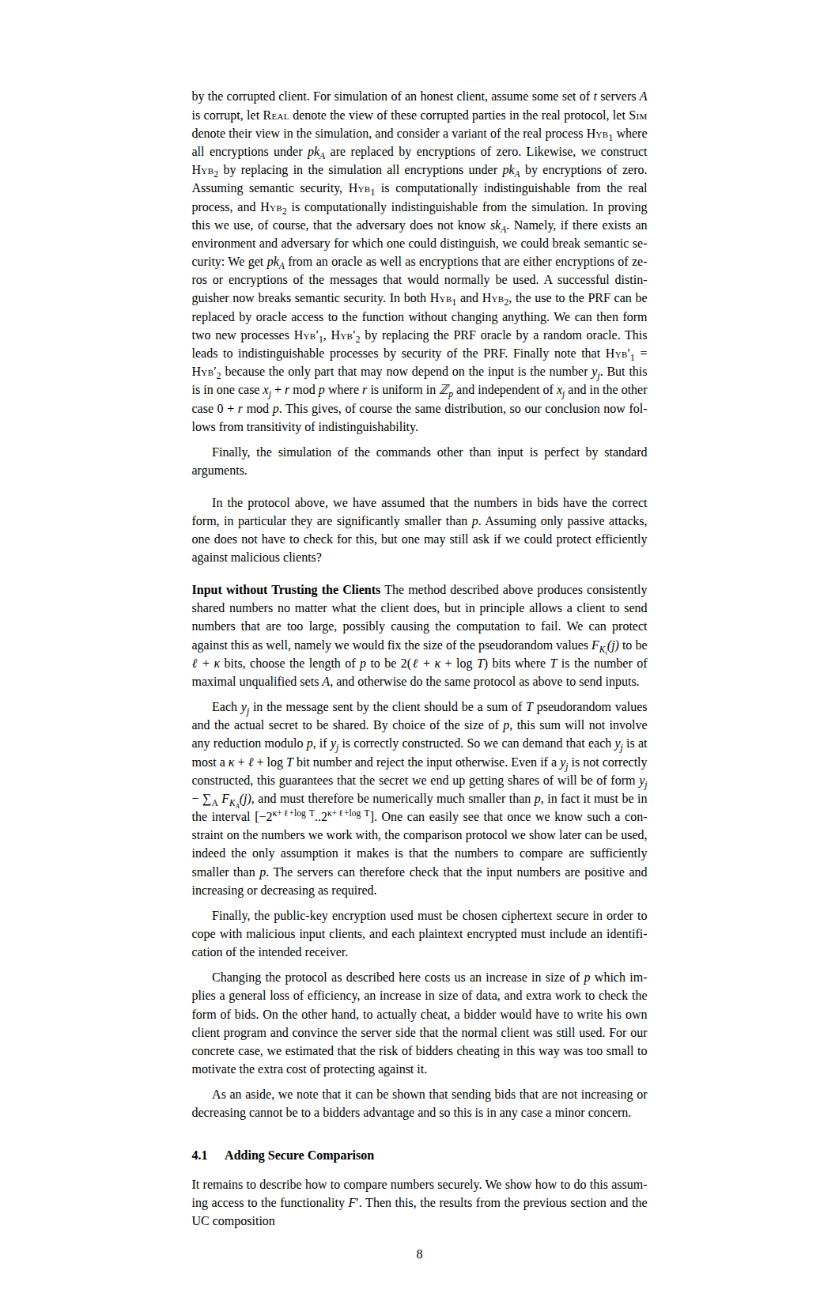by the corrupted client. For simulation of an honest client, assume some set of t servers A is corrupt, let Real denote the view of these corrupted parties in the real protocol, let Sim denote their view in the simulation, and consider a variant of the real process Hyb1 where all encryptions under pkA are replaced by encryptions of zero. Likewise, we construct Hyb2 by replacing in the simulation all encryptions under pkA by encryptions of zero. Assuming semantic security, Hyb1 is computationally indistinguishable from the real process, and Hyb2 is computationally indistinguishable from the simulation. In proving this we use, of course, that the adversary does not know skA. Namely, if there exists an environment and adversary for which one could distinguish, we could break semantic security: We get pkA from an oracle as well as encryptions that are either encryptions of zeros or encryptions of the messages that would normally be used. A successful distinguisher now breaks semantic security. In both Hyb1 and Hyb2, the use to the PRF can be replaced by oracle access to the function without changing anything. We can then form two new processes Hyb′1, Hyb′2 by replacing the PRF oracle by a random oracle. This leads to indistinguishable processes by security of the PRF. Finally note that Hyb′1 = Hyb′2 because the only part that may now depend on the input is the number yj. But this is in one case xj + r mod p where r is uniform in ℤp and independent of xj and in the other case 0 + r mod p. This gives, of course the same distribution, so our conclusion now follows from transitivity of indistinguishability.
Finally, the simulation of the commands other than input is perfect by standard arguments.
In the protocol above, we have assumed that the numbers in bids have the correct form, in particular they are significantly smaller than p. Assuming only passive attacks, one does not have to check for this, but one may still ask if we could protect efficiently against malicious clients?
Input without Trusting the Clients The method described above produces consistently shared numbers no matter what the client does, but in principle allows a client to send numbers that are too large, possibly causing the computation to fail. We can protect against this as well, namely we would fix the size of the pseudorandom values FKi(j) to be ℓ + κ bits, choose the length of p to be 2(ℓ + κ + log T) bits where T is the number of maximal unqualified sets A, and otherwise do the same protocol as above to send inputs.
Each yj in the message sent by the client should be a sum of T pseudorandom values and the actual secret to be shared. By choice of the size of p, this sum will not involve any reduction modulo p, if yj is correctly constructed. So we can demand that each yj is at most a κ + ℓ + log T bit number and reject the input otherwise. Even if a yj is not correctly constructed, this guarantees that the secret we end up getting shares of will be of form yj − ∑A FKA(j), and must therefore be numerically much smaller than p, in fact it must be in the interval [−2κ+ℓ+log T..2κ+ℓ+log T]. One can easily see that once we know such a constraint on the numbers we work with, the comparison protocol we show later can be used, indeed the only assumption it makes is that the numbers to compare are sufficiently smaller than p. The servers can therefore check that the input numbers are positive and increasing or decreasing as required.
Finally, the public-key encryption used must be chosen ciphertext secure in order to cope with malicious input clients, and each plaintext encrypted must include an identification of the intended receiver.
Changing the protocol as described here costs us an increase in size of p which implies a general loss of efficiency, an increase in size of data, and extra work to check the form of bids. On the other hand, to actually cheat, a bidder would have to write his own client program and convince the server side that the normal client was still used. For our concrete case, we estimated that the risk of bidders cheating in this way was too small to motivate the extra cost of protecting against it.
As an aside, we note that it can be shown that sending bids that are not increasing or decreasing cannot be to a bidders advantage and so this is in any case a minor concern.
4.1 Adding Secure Comparison
It remains to describe how to compare numbers securely. We show how to do this assuming access to the functionality F′. Then this, the results from the previous section and the UC composition
8